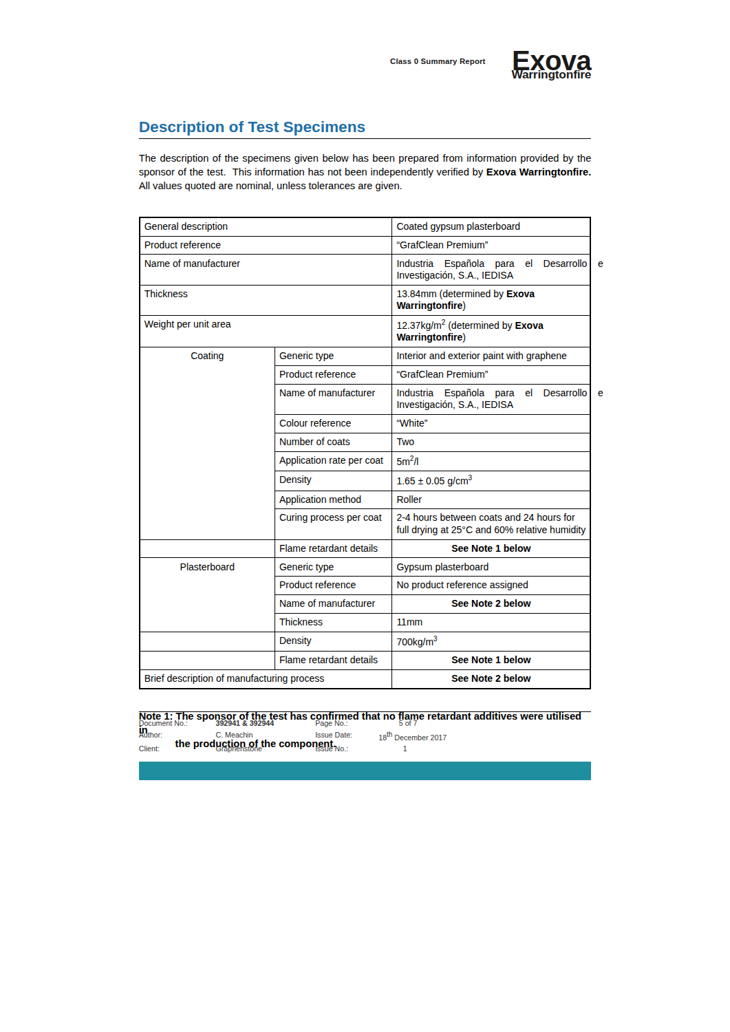Class 0 Summary Report
Exova
Warringtonfire
Description of Test Specimens
The description of the specimens given below has been prepared from information provided by the sponsor of the test. This information has not been independently verified by Exova Warringtonfire. All values quoted are nominal, unless tolerances are given.
| General description | Coated gypsum plasterboard |
| Product reference | “GrafClean Premium” |
| Name of manufacturer | Industria Española para el Desarrollo e Investigación, S.A., IEDISA |
| Thickness | 13.84mm (determined by Exova Warringtonfire ) |
| Weight per unit area | 12.37kg/m 2 (determined by Exova Warringtonfire ) |
| Coating | Generic type | Interior and exterior paint with graphene |
| Product reference | “GrafClean Premium” |
| Name of manufacturer | Industria Española para el Desarrollo e Investigación, S.A., IEDISA |
| Colour reference | “White” |
| Number of coats | Two |
| Application rate per coat | 5m 2 /l |
| Density | 1.65 ± 0.05 g/cm 3 |
| Application method | Roller |
| Curing process per coat | 2-4 hours between coats and 24 hours for full drying at 25°C and 60% relative humidity |
| | Flame retardant details | See Note 1 below |
| Plasterboard | Generic type | Gypsum plasterboard |
| Product reference | No product reference assigned |
| Name of manufacturer | See Note 2 below |
| Thickness | 11mm |
| | Density | 700kg/m 3 |
| | Flame retardant details | See Note 1 below |
| Brief description of manufacturing process | See Note 2 below |
Note 1: The sponsor of the test has confirmed that no flame retardant additives were utilised in the production of the component.
Note 2: The sponsor was unwilling to provide this information.
| Document No.: | 392941 & 392944 | Page No.: | 5 of 7 |
| Author: | C. Meachin | Issue Date: | 18 th December 2017 |
| Client: | Graphenstone | Issue No.: | 1 |